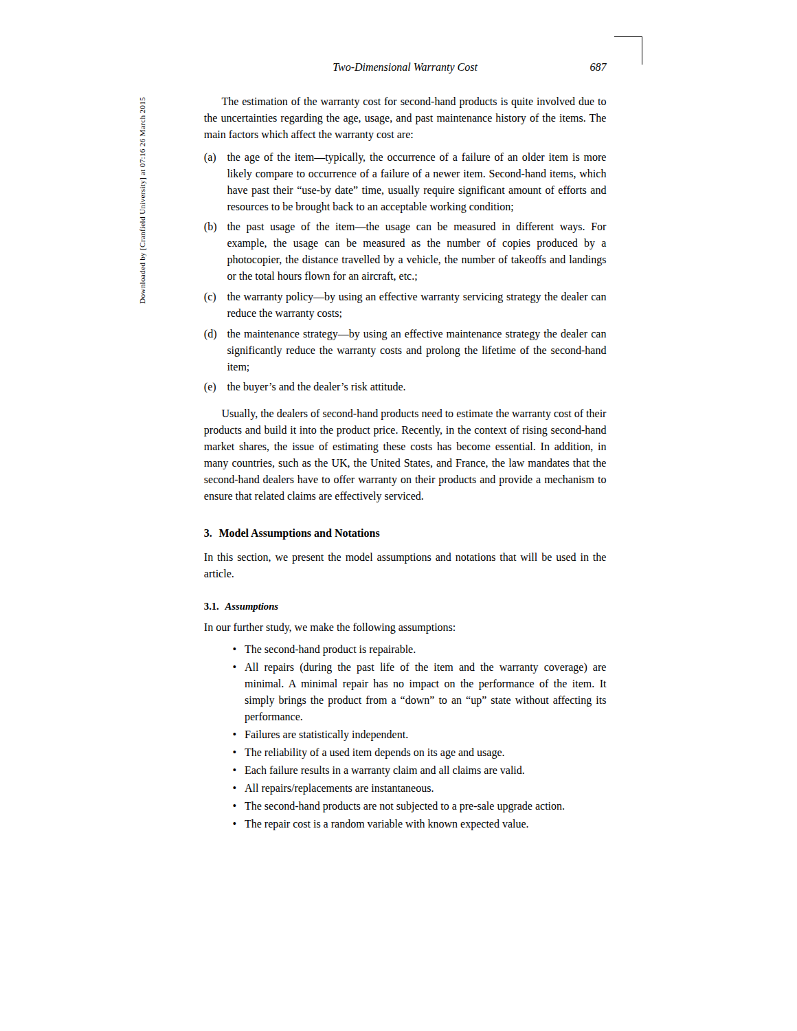Downloaded by [Cranfield University] at 07:16 26 March 2015
Two-Dimensional Warranty Cost687
The estimation of the warranty cost for second-hand products is quite involved due to the uncertainties regarding the age, usage, and past maintenance history of the items. The main factors which affect the warranty cost are:
(a) the age of the item—typically, the occurrence of a failure of an older item is more likely compare to occurrence of a failure of a newer item. Second-hand items, which have past their “use-by date” time, usually require significant amount of efforts and resources to be brought back to an acceptable working condition;
(b) the past usage of the item—the usage can be measured in different ways. For example, the usage can be measured as the number of copies produced by a photocopier, the distance travelled by a vehicle, the number of takeoffs and landings or the total hours flown for an aircraft, etc.;
(c) the warranty policy—by using an effective warranty servicing strategy the dealer can reduce the warranty costs;
(d) the maintenance strategy—by using an effective maintenance strategy the dealer can significantly reduce the warranty costs and prolong the lifetime of the second-hand item;
(e) the buyer’s and the dealer’s risk attitude.
Usually, the dealers of second-hand products need to estimate the warranty cost of their products and build it into the product price. Recently, in the context of rising second-hand market shares, the issue of estimating these costs has become essential. In addition, in many countries, such as the UK, the United States, and France, the law mandates that the second-hand dealers have to offer warranty on their products and provide a mechanism to ensure that related claims are effectively serviced.
3. Model Assumptions and Notations
In this section, we present the model assumptions and notations that will be used in the article.
3.1. Assumptions
In our further study, we make the following assumptions:
The second-hand product is repairable.
All repairs (during the past life of the item and the warranty coverage) are minimal. A minimal repair has no impact on the performance of the item. It simply brings the product from a “down” to an “up” state without affecting its performance.
Failures are statistically independent.
The reliability of a used item depends on its age and usage.
Each failure results in a warranty claim and all claims are valid.
All repairs/replacements are instantaneous.
The second-hand products are not subjected to a pre-sale upgrade action.
The repair cost is a random variable with known expected value.